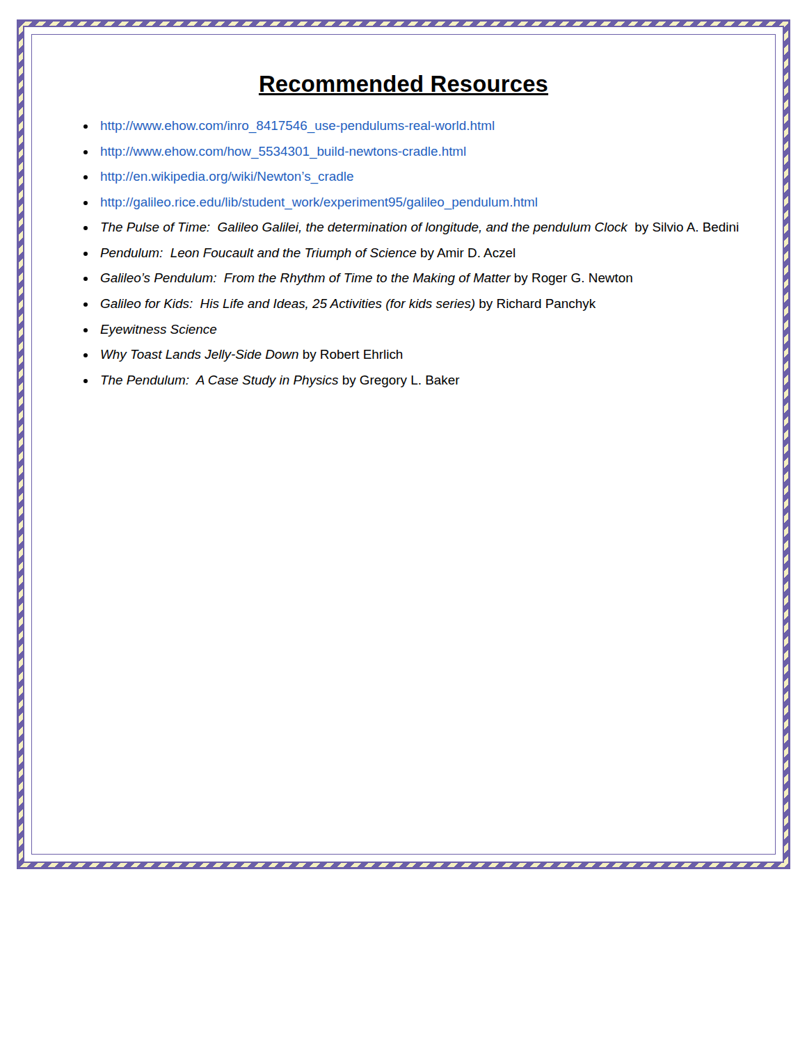Recommended Resources
http://www.ehow.com/inro_8417546_use-pendulums-real-world.html
http://www.ehow.com/how_5534301_build-newtons-cradle.html
http://en.wikipedia.org/wiki/Newton’s_cradle
http://galileo.rice.edu/lib/student_work/experiment95/galileo_pendulum.html
The Pulse of Time: Galileo Galilei, the determination of longitude, and the pendulum Clock by Silvio A. Bedini
Pendulum: Leon Foucault and the Triumph of Science by Amir D. Aczel
Galileo’s Pendulum: From the Rhythm of Time to the Making of Matter by Roger G. Newton
Galileo for Kids: His Life and Ideas, 25 Activities (for kids series) by Richard Panchyk
Eyewitness Science
Why Toast Lands Jelly-Side Down by Robert Ehrlich
The Pendulum: A Case Study in Physics by Gregory L. Baker